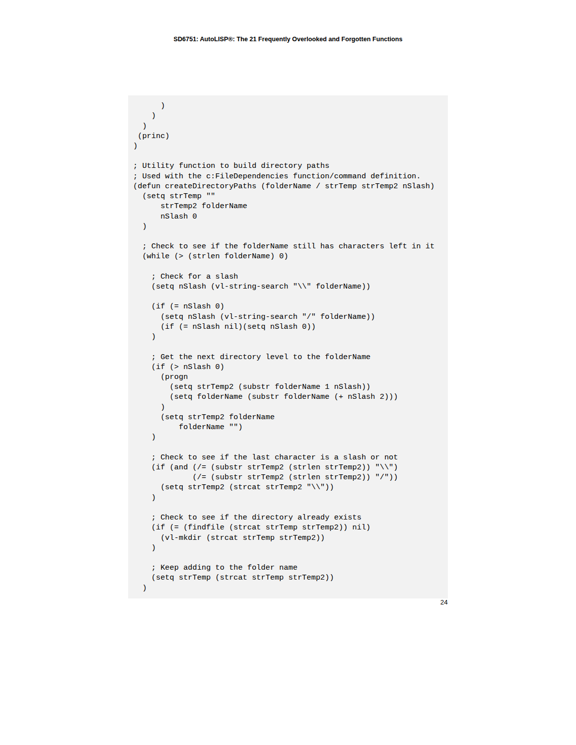SD6751: AutoLISP®: The 21 Frequently Overlooked and Forgotten Functions
      )
    )
  )
 (princ)
)

; Utility function to build directory paths
; Used with the c:FileDependencies function/command definition.
(defun createDirectoryPaths (folderName / strTemp strTemp2 nSlash)
  (setq strTemp ""
      strTemp2 folderName
      nSlash 0
  )

  ; Check to see if the folderName still has characters left in it
  (while (> (strlen folderName) 0)

    ; Check for a slash
    (setq nSlash (vl-string-search "\\" folderName))

    (if (= nSlash 0)
      (setq nSlash (vl-string-search "/" folderName))
      (if (= nSlash nil)(setq nSlash 0))
    )

    ; Get the next directory level to the folderName
    (if (> nSlash 0)
      (progn
        (setq strTemp2 (substr folderName 1 nSlash))
        (setq folderName (substr folderName (+ nSlash 2)))
      )
      (setq strTemp2 folderName
          folderName "")
    )

    ; Check to see if the last character is a slash or not
    (if (and (/= (substr strTemp2 (strlen strTemp2)) "\\")
             (/= (substr strTemp2 (strlen strTemp2)) "/"))
      (setq strTemp2 (strcat strTemp2 "\\"))
    )

    ; Check to see if the directory already exists
    (if (= (findfile (strcat strTemp strTemp2)) nil)
      (vl-mkdir (strcat strTemp strTemp2))
    )

    ; Keep adding to the folder name
    (setq strTemp (strcat strTemp strTemp2))
  )
24